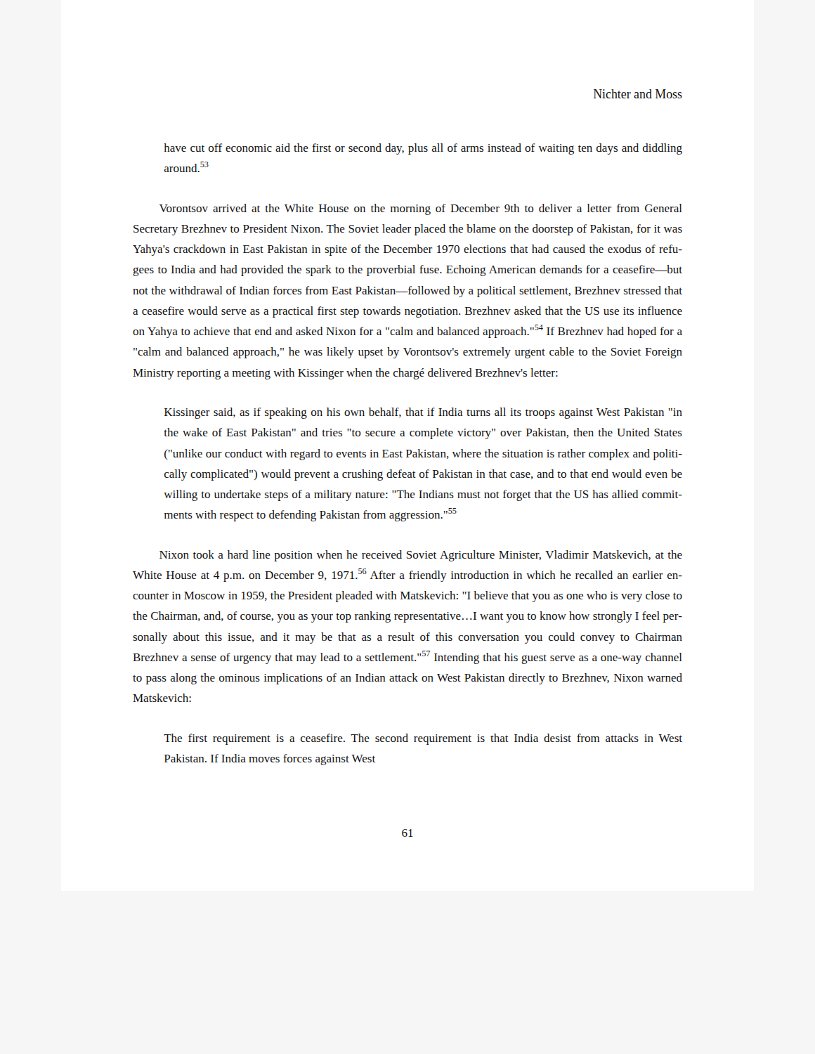Nichter and Moss
have cut off economic aid the first or second day, plus all of arms instead of waiting ten days and diddling around.53
Vorontsov arrived at the White House on the morning of December 9th to deliver a letter from General Secretary Brezhnev to President Nixon. The Soviet leader placed the blame on the doorstep of Pakistan, for it was Yahya's crackdown in East Pakistan in spite of the December 1970 elections that had caused the exodus of refugees to India and had provided the spark to the proverbial fuse. Echoing American demands for a ceasefire—but not the withdrawal of Indian forces from East Pakistan—followed by a political settlement, Brezhnev stressed that a ceasefire would serve as a practical first step towards negotiation. Brezhnev asked that the US use its influence on Yahya to achieve that end and asked Nixon for a "calm and balanced approach."54 If Brezhnev had hoped for a "calm and balanced approach," he was likely upset by Vorontsov's extremely urgent cable to the Soviet Foreign Ministry reporting a meeting with Kissinger when the chargé delivered Brezhnev's letter:
Kissinger said, as if speaking on his own behalf, that if India turns all its troops against West Pakistan "in the wake of East Pakistan" and tries "to secure a complete victory" over Pakistan, then the United States ("unlike our conduct with regard to events in East Pakistan, where the situation is rather complex and politically complicated") would prevent a crushing defeat of Pakistan in that case, and to that end would even be willing to undertake steps of a military nature: "The Indians must not forget that the US has allied commitments with respect to defending Pakistan from aggression."55
Nixon took a hard line position when he received Soviet Agriculture Minister, Vladimir Matskevich, at the White House at 4 p.m. on December 9, 1971.56 After a friendly introduction in which he recalled an earlier encounter in Moscow in 1959, the President pleaded with Matskevich: "I believe that you as one who is very close to the Chairman, and, of course, you as your top ranking representative…I want you to know how strongly I feel personally about this issue, and it may be that as a result of this conversation you could convey to Chairman Brezhnev a sense of urgency that may lead to a settlement."57 Intending that his guest serve as a one-way channel to pass along the ominous implications of an Indian attack on West Pakistan directly to Brezhnev, Nixon warned Matskevich:
The first requirement is a ceasefire. The second requirement is that India desist from attacks in West Pakistan. If India moves forces against West
61